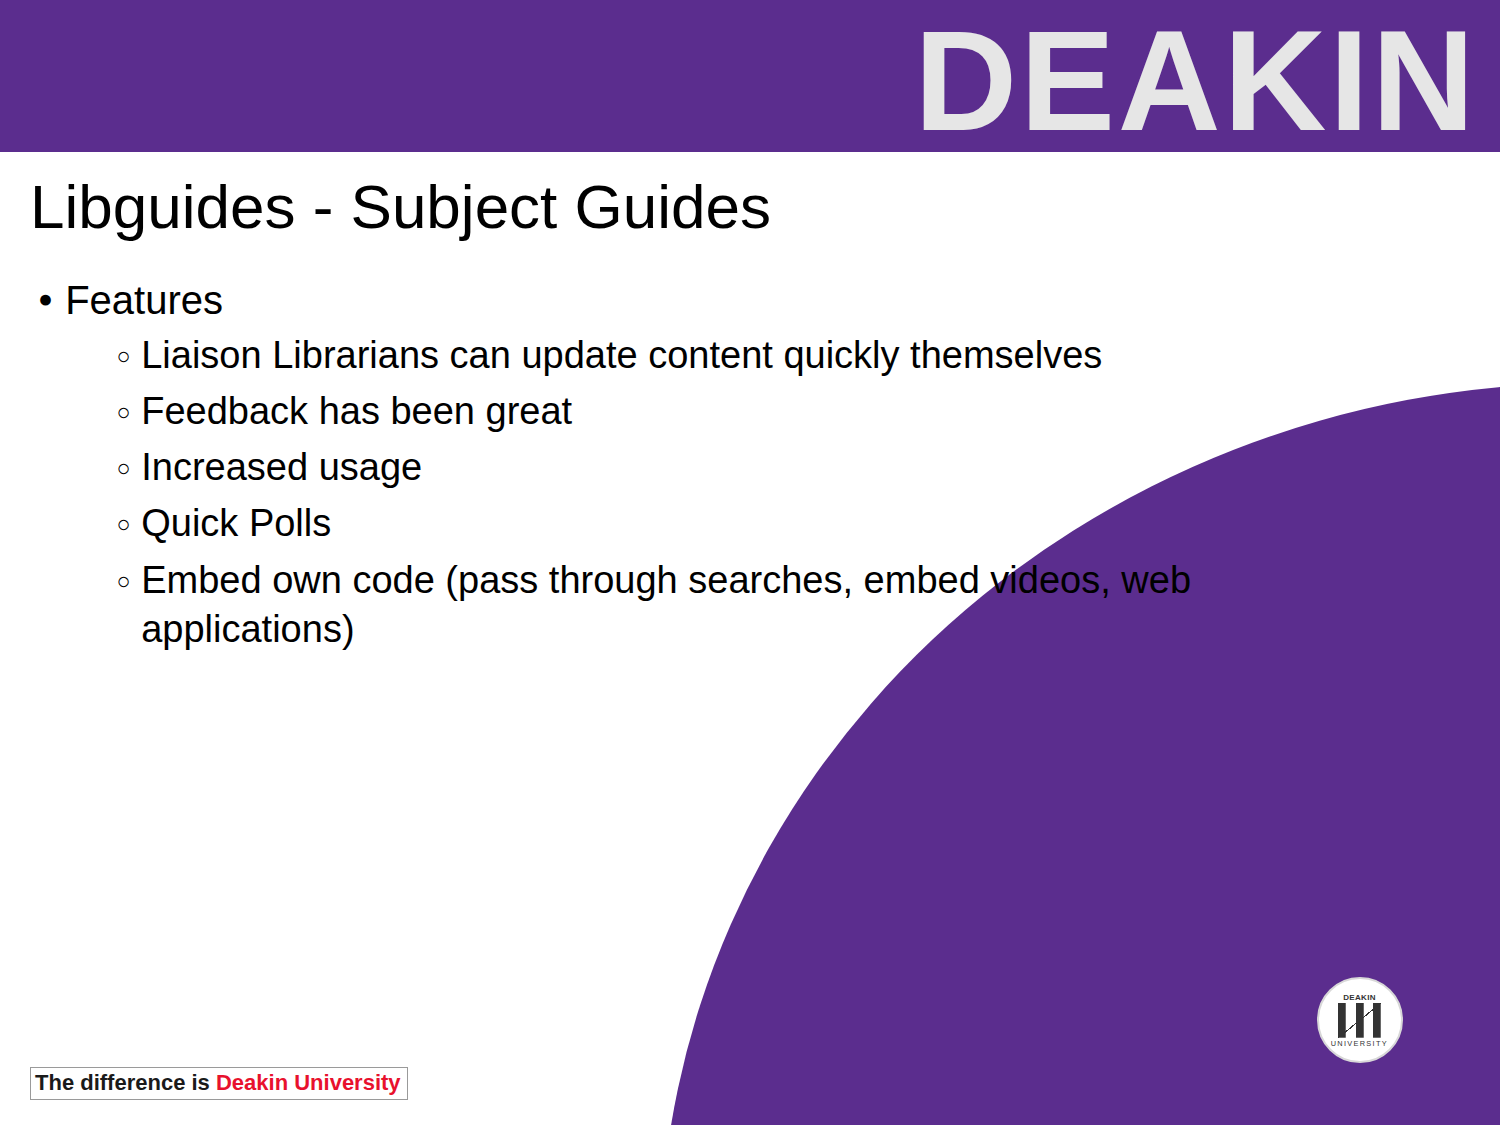DEAKIN
Libguides - Subject Guides
Features
Liaison Librarians can update content quickly themselves
Feedback has been great
Increased usage
Quick Polls
Embed own code (pass through searches, embed videos, web applications)
The difference is Deakin University
DEAKIN UNIVERSITY